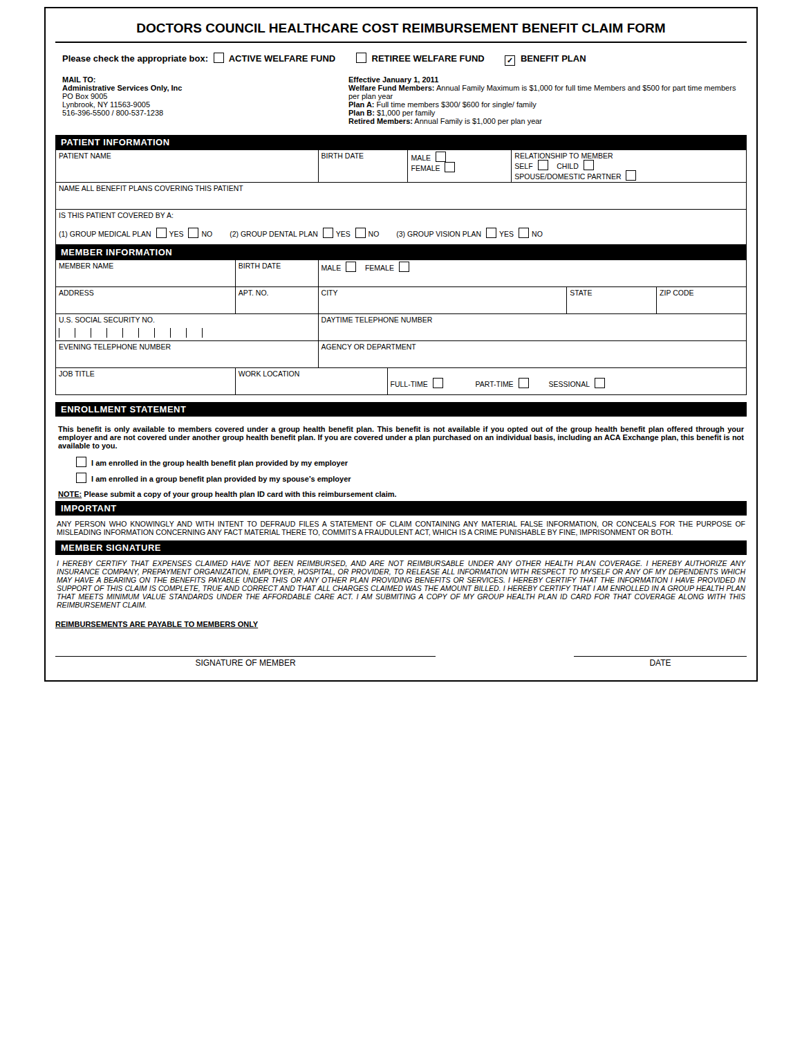DOCTORS COUNCIL HEALTHCARE COST REIMBURSEMENT BENEFIT CLAIM FORM
Please check the appropriate box: ACTIVE WELFARE FUND RETIREE WELFARE FUND ✓ BENEFIT PLAN
MAIL TO:
Administrative Services Only, Inc
PO Box 9005
Lynbrook, NY 11563-9005
516-396-5500 / 800-537-1238
Effective January 1, 2011
Welfare Fund Members: Annual Family Maximum is $1,000 for full time Members and $500 for part time members per plan year
Plan A: Full time members $300/ $600 for single/ family
Plan B: $1,000 per family
Retired Members: Annual Family is $1,000 per plan year
PATIENT INFORMATION
| PATIENT NAME | BIRTH DATE | MALE FEMALE | RELATIONSHIP TO MEMBER SELF CHILD SPOUSE/DOMESTIC PARTNER |
| NAME ALL BENEFIT PLANS COVERING THIS PATIENT |
| IS THIS PATIENT COVERED BY A: (1) GROUP MEDICAL PLAN YES NO (2) GROUP DENTAL PLAN YES NO (3) GROUP VISION PLAN YES NO |
MEMBER INFORMATION
| MEMBER NAME | BIRTH DATE | MALE FEMALE |
| ADDRESS | APT. NO. | CITY | STATE | ZIP CODE |
| U.S. SOCIAL SECURITY NO. | DAYTIME TELEPHONE NUMBER |
| EVENING TELEPHONE NUMBER | AGENCY OR DEPARTMENT |
| JOB TITLE | WORK LOCATION | FULL-TIME PART-TIME SESSIONAL |
ENROLLMENT STATEMENT
This benefit is only available to members covered under a group health benefit plan. This benefit is not available if you opted out of the group health benefit plan offered through your employer and are not covered under another group health benefit plan. If you are covered under a plan purchased on an individual basis, including an ACA Exchange plan, this benefit is not available to you.
I am enrolled in the group health benefit plan provided by my employer
I am enrolled in a group benefit plan provided by my spouse’s employer
NOTE: Please submit a copy of your group health plan ID card with this reimbursement claim.
IMPORTANT
ANY PERSON WHO KNOWINGLY AND WITH INTENT TO DEFRAUD FILES A STATEMENT OF CLAIM CONTAINING ANY MATERIAL FALSE INFORMATION, OR CONCEALS FOR THE PURPOSE OF MISLEADING INFORMATION CONCERNING ANY FACT MATERIAL THERE TO, COMMITS A FRAUDULENT ACT, WHICH IS A CRIME PUNISHABLE BY FINE, IMPRISONMENT OR BOTH.
MEMBER SIGNATURE
I HEREBY CERTIFY THAT EXPENSES CLAIMED HAVE NOT BEEN REIMBURSED, AND ARE NOT REIMBURSABLE UNDER ANY OTHER HEALTH PLAN COVERAGE. I HEREBY AUTHORIZE ANY INSURANCE COMPANY, PREPAYMENT ORGANIZATION, EMPLOYER, HOSPITAL, OR PROVIDER, TO RELEASE ALL INFORMATION WITH RESPECT TO MYSELF OR ANY OF MY DEPENDENTS WHICH MAY HAVE A BEARING ON THE BENEFITS PAYABLE UNDER THIS OR ANY OTHER PLAN PROVIDING BENEFITS OR SERVICES. I HEREBY CERTIFY THAT THE INFORMATION I HAVE PROVIDED IN SUPPORT OF THIS CLAIM IS COMPLETE, TRUE AND CORRECT AND THAT ALL CHARGES CLAIMED WAS THE AMOUNT BILLED. I HEREBY CERTIFY THAT I AM ENROLLED IN A GROUP HEALTH PLAN THAT MEETS MINIMUM VALUE STANDARDS UNDER THE AFFORDABLE CARE ACT. I AM SUBMITING A COPY OF MY GROUP HEALTH PLAN ID CARD FOR THAT COVERAGE ALONG WITH THIS REIMBURSEMENT CLAIM.
REIMBURSEMENTS ARE PAYABLE TO MEMBERS ONLY
SIGNATURE OF MEMBER
DATE